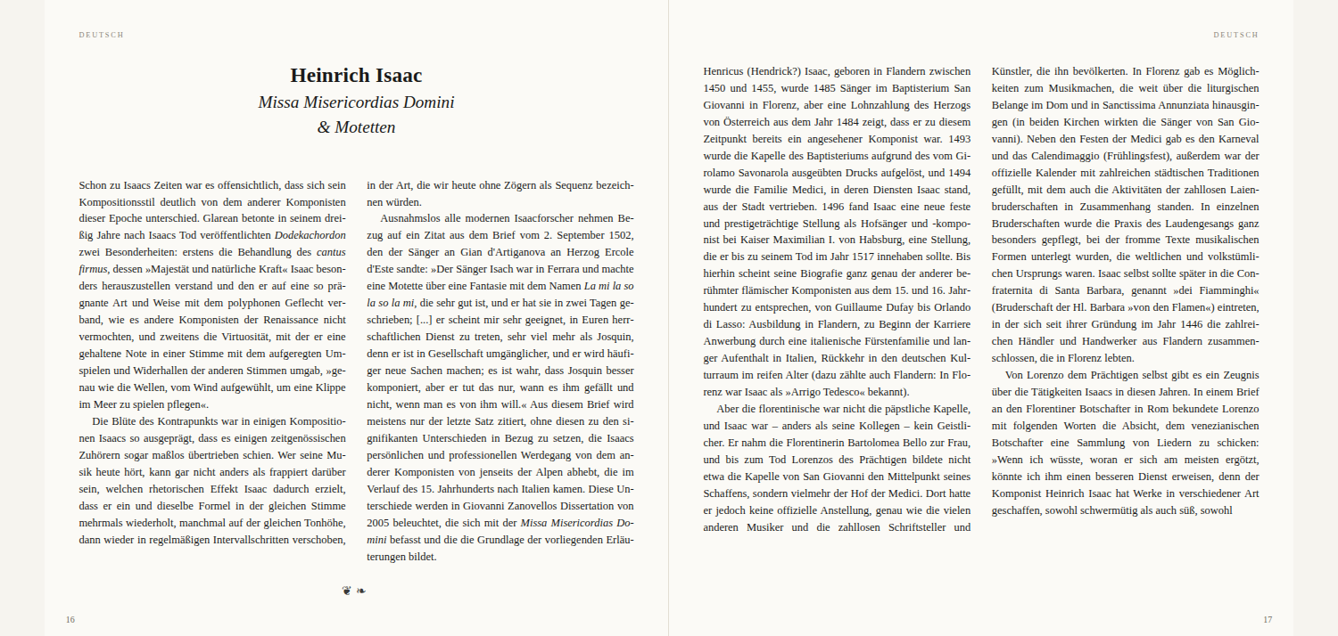deutsch
Heinrich Isaac
Missa Misericordias Domini
& Motetten
Schon zu Isaacs Zeiten war es offensichtlich, dass sich sein Kompositionsstil deutlich von dem anderer Komponisten dieser Epoche unterschied. Glarean betonte in seinem dreißig Jahre nach Isaacs Tod veröffentlichten Dodekachordon zwei Besonderheiten: erstens die Behandlung des cantus firmus, dessen »Majestät und natürliche Kraft« Isaac besonders herauszustellen verstand und den er auf eine so prägnante Art und Weise mit dem polyphonen Geflecht verband, wie es andere Komponisten der Renaissance nicht vermochten, und zweitens die Virtuosität, mit der er eine gehaltene Note in einer Stimme mit dem aufgeregten Umspielen und Widerhallen der anderen Stimmen umgab, »genau wie die Wellen, vom Wind aufgewühlt, um eine Klippe im Meer zu spielen pflegen«.
Die Blüte des Kontrapunkts war in einigen Kompositionen Isaacs so ausgeprägt, dass es einigen zeitgenössischen Zuhörern sogar maßlos übertrieben schien. Wer seine Musik heute hört, kann gar nicht anders als frappiert darüber sein, welchen rhetorischen Effekt Isaac dadurch erzielt, dass er ein und dieselbe Formel in der gleichen Stimme mehrmals wiederholt, manchmal auf der gleichen Tonhöhe, dann wieder in regelmäßigen Intervallschritten verschoben, in der Art, die wir heute ohne Zögern als Sequenz bezeichnen würden.
Ausnahmslos alle modernen Isaacforscher nehmen Bezug auf ein Zitat aus dem Brief vom 2. September 1502, den der Sänger an Gian d'Artiganova an Herzog Ercole d'Este sandte: »Der Sänger Isach war in Ferrara und machte eine Motette über eine Fantasie mit dem Namen La mi la so la so la mi, die sehr gut ist, und er hat sie in zwei Tagen geschrieben; [...] er scheint mir sehr geeignet, in Euren herrschaftlichen Dienst zu treten, sehr viel mehr als Josquin, denn er ist in Gesellschaft umgänglicher, und er wird häufiger neue Sachen machen; es ist wahr, dass Josquin besser komponiert, aber er tut das nur, wann es ihm gefällt und nicht, wenn man es von ihm will.« Aus diesem Brief wird meistens nur der letzte Satz zitiert, ohne diesen zu den signifikanten Unterschieden in Bezug zu setzen, die Isaacs persönlichen und professionellen Werdegang von dem anderer Komponisten von jenseits der Alpen abhebt, die im Verlauf des 15. Jahrhunderts nach Italien kamen. Diese Unterschiede werden in Giovanni Zanovellos Dissertation von 2005 beleuchtet, die sich mit der Missa Misericordias Domini befasst und die die Grundlage der vorliegenden Erläuterungen bildet.
❦❧
16
deutsch
Henricus (Hendrick?) Isaac, geboren in Flandern zwischen 1450 und 1455, wurde 1485 Sänger im Baptisterium San Giovanni in Florenz, aber eine Lohnzahlung des Herzogs von Österreich aus dem Jahr 1484 zeigt, dass er zu diesem Zeitpunkt bereits ein angesehener Komponist war. 1493 wurde die Kapelle des Baptisteriums aufgrund des vom Girolamo Savonarola ausgeübten Drucks aufgelöst, und 1494 wurde die Familie Medici, in deren Diensten Isaac stand, aus der Stadt vertrieben. 1496 fand Isaac eine neue feste und prestigeträchtige Stellung als Hofsänger und -komponist bei Kaiser Maximilian I. von Habsburg, eine Stellung, die er bis zu seinem Tod im Jahr 1517 innehaben sollte. Bis hierhin scheint seine Biografie ganz genau der anderer berühmter flämischer Komponisten aus dem 15. und 16. Jahrhundert zu entsprechen, von Guillaume Dufay bis Orlando di Lasso: Ausbildung in Flandern, zu Beginn der Karriere Anwerbung durch eine italienische Fürstenfamilie und langer Aufenthalt in Italien, Rückkehr in den deutschen Kulturraum im reifen Alter (dazu zählte auch Flandern: In Florenz war Isaac als »Arrigo Tedesco« bekannt).
Aber die florentinische war nicht die päpstliche Kapelle, und Isaac war – anders als seine Kollegen – kein Geistlicher. Er nahm die Florentinerin Bartolomea Bello zur Frau, und bis zum Tod Lorenzos des Prächtigen bildete nicht etwa die Kapelle von San Giovanni den Mittelpunkt seines Schaffens, sondern vielmehr der Hof der Medici. Dort hatte er jedoch keine offizielle Anstellung, genau wie die vielen anderen Musiker und die zahllosen Schriftsteller und Künstler, die ihn bevölkerten. In Florenz gab es Möglichkeiten zum Musikmachen, die weit über die liturgischen Belange im Dom und in Sanctissima Annunziata hinausgingen (in beiden Kirchen wirkten die Sänger von San Giovanni). Neben den Festen der Medici gab es den Karneval und das Calendimaggio (Frühlingsfest), außerdem war der offizielle Kalender mit zahlreichen städtischen Traditionen gefüllt, mit dem auch die Aktivitäten der zahllosen Laienbruderschaften in Zusammenhang standen. In einzelnen Bruderschaften wurde die Praxis des Laudengesangs ganz besonders gepflegt, bei der fromme Texte musikalischen Formen unterlegt wurden, die weltlichen und volkstümlichen Ursprungs waren. Isaac selbst sollte später in die Confraternita di Santa Barbara, genannt »dei Fiamminghi« (Bruderschaft der Hl. Barbara »von den Flamen«) eintreten, in der sich seit ihrer Gründung im Jahr 1446 die zahlreichen Händler und Handwerker aus Flandern zusammenschlossen, die in Florenz lebten.
Von Lorenzo dem Prächtigen selbst gibt es ein Zeugnis über die Tätigkeiten Isaacs in diesen Jahren. In einem Brief an den Florentiner Botschafter in Rom bekundete Lorenzo mit folgenden Worten die Absicht, dem venezianischen Botschafter eine Sammlung von Liedern zu schicken: »Wenn ich wüsste, woran er sich am meisten ergötzt, könnte ich ihm einen besseren Dienst erweisen, denn der Komponist Heinrich Isaac hat Werke in verschiedener Art geschaffen, sowohl schwermütig als auch süß, sowohl
17